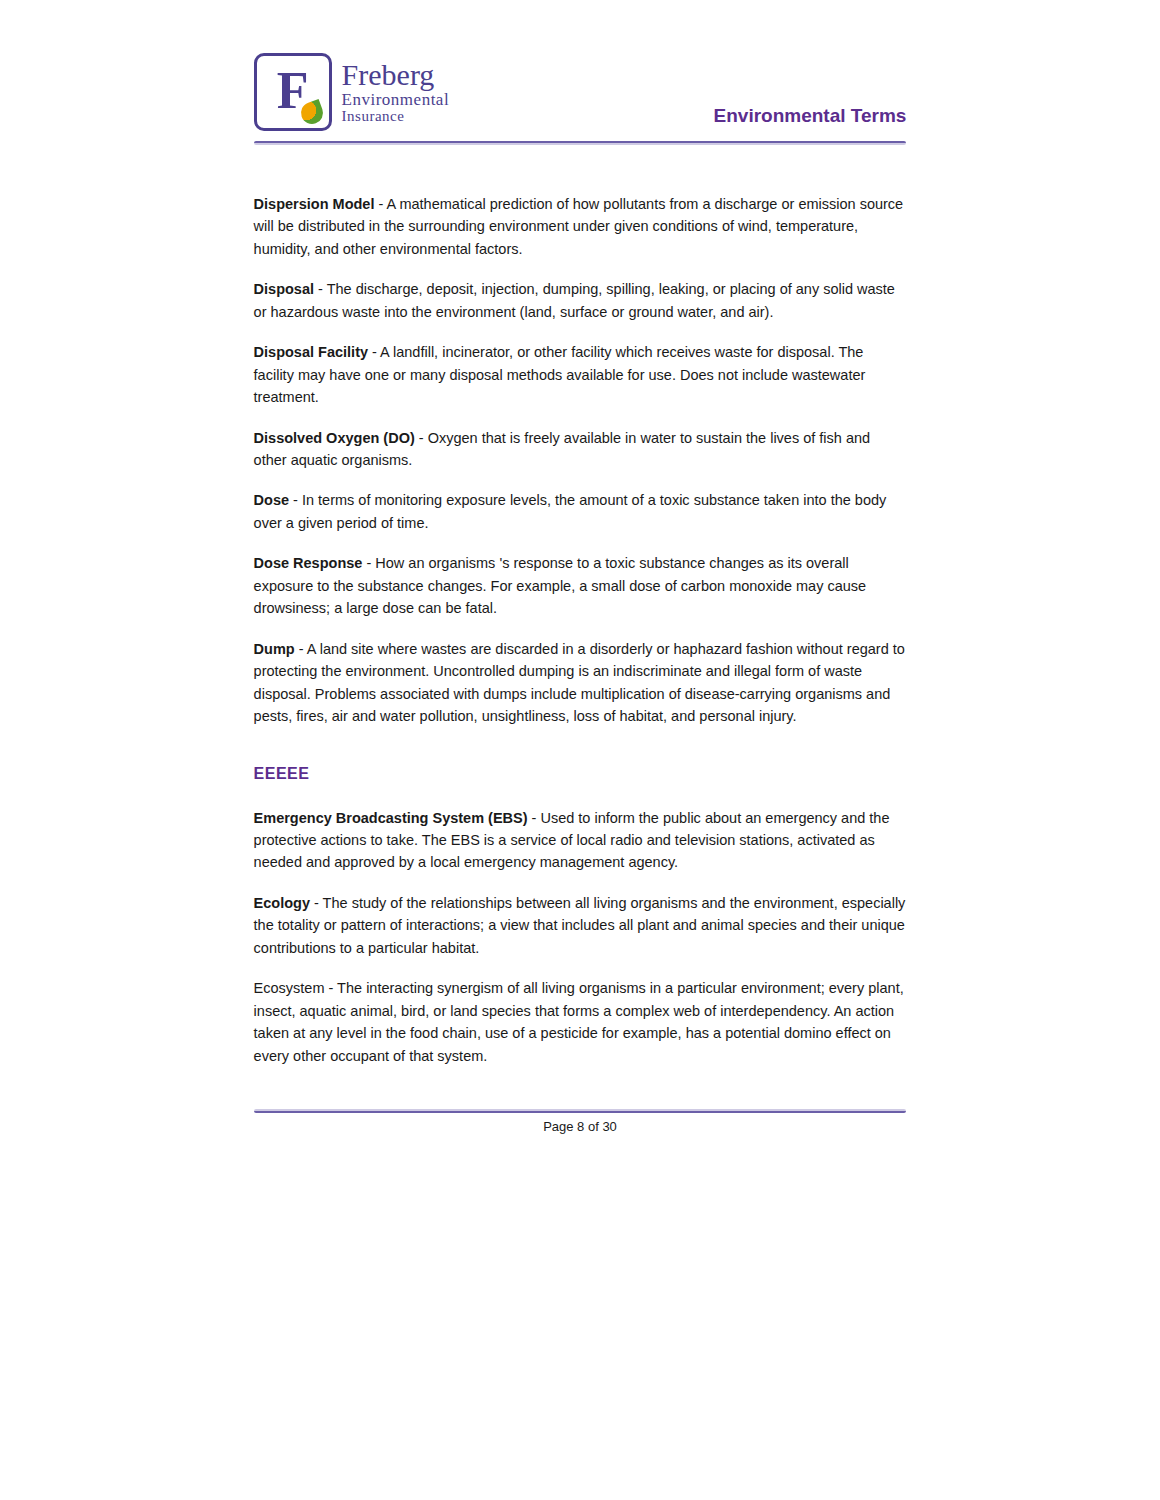F
Freberg
Environmental
Insurance
Environmental Terms
Dispersion Model - A mathematical prediction of how pollutants from a discharge or emission source will be distributed in the surrounding environment under given conditions of wind, temperature, humidity, and other environmental factors.
Disposal - The discharge, deposit, injection, dumping, spilling, leaking, or placing of any solid waste or hazardous waste into the environment (land, surface or ground water, and air).
Disposal Facility - A landfill, incinerator, or other facility which receives waste for disposal. The facility may have one or many disposal methods available for use. Does not include wastewater treatment.
Dissolved Oxygen (DO) - Oxygen that is freely available in water to sustain the lives of fish and other aquatic organisms.
Dose - In terms of monitoring exposure levels, the amount of a toxic substance taken into the body over a given period of time.
Dose Response - How an organisms 's response to a toxic substance changes as its overall exposure to the substance changes. For example, a small dose of carbon monoxide may cause drowsiness; a large dose can be fatal.
Dump - A land site where wastes are discarded in a disorderly or haphazard fashion without regard to protecting the environment. Uncontrolled dumping is an indiscriminate and illegal form of waste disposal. Problems associated with dumps include multiplication of disease-carrying organisms and pests, fires, air and water pollution, unsightliness, loss of habitat, and personal injury.
EEEEE
Emergency Broadcasting System (EBS) - Used to inform the public about an emergency and the protective actions to take. The EBS is a service of local radio and television stations, activated as needed and approved by a local emergency management agency.
Ecology - The study of the relationships between all living organisms and the environment, especially the totality or pattern of interactions; a view that includes all plant and animal species and their unique contributions to a particular habitat.
Ecosystem - The interacting synergism of all living organisms in a particular environment; every plant, insect, aquatic animal, bird, or land species that forms a complex web of interdependency. An action taken at any level in the food chain, use of a pesticide for example, has a potential domino effect on every other occupant of that system.
Page 8 of 30